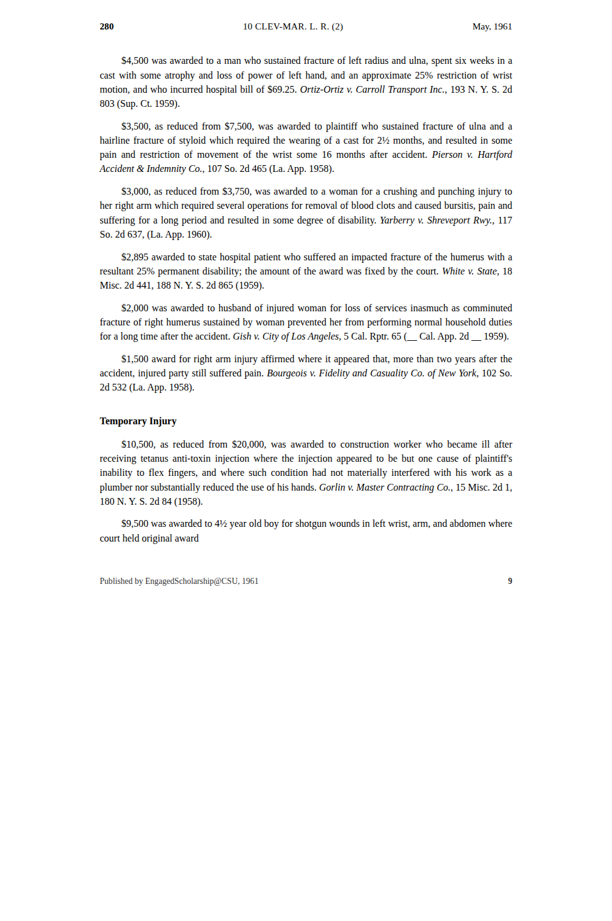280 10 CLEV-MAR. L. R. (2) May, 1961
$4,500 was awarded to a man who sustained fracture of left radius and ulna, spent six weeks in a cast with some atrophy and loss of power of left hand, and an approximate 25% restriction of wrist motion, and who incurred hospital bill of $69.25. Ortiz-Ortiz v. Carroll Transport Inc., 193 N. Y. S. 2d 803 (Sup. Ct. 1959).
$3,500, as reduced from $7,500, was awarded to plaintiff who sustained fracture of ulna and a hairline fracture of styloid which required the wearing of a cast for 2½ months, and resulted in some pain and restriction of movement of the wrist some 16 months after accident. Pierson v. Hartford Accident & Indemnity Co., 107 So. 2d 465 (La. App. 1958).
$3,000, as reduced from $3,750, was awarded to a woman for a crushing and punching injury to her right arm which required several operations for removal of blood clots and caused bursitis, pain and suffering for a long period and resulted in some degree of disability. Yarberry v. Shreveport Rwy., 117 So. 2d 637, (La. App. 1960).
$2,895 awarded to state hospital patient who suffered an impacted fracture of the humerus with a resultant 25% permanent disability; the amount of the award was fixed by the court. White v. State, 18 Misc. 2d 441, 188 N. Y. S. 2d 865 (1959).
$2,000 was awarded to husband of injured woman for loss of services inasmuch as comminuted fracture of right humerus sustained by woman prevented her from performing normal household duties for a long time after the accident. Gish v. City of Los Angeles, 5 Cal. Rptr. 65 (__ Cal. App. 2d __ 1959).
$1,500 award for right arm injury affirmed where it appeared that, more than two years after the accident, injured party still suffered pain. Bourgeois v. Fidelity and Casuality Co. of New York, 102 So. 2d 532 (La. App. 1958).
Temporary Injury
$10,500, as reduced from $20,000, was awarded to construction worker who became ill after receiving tetanus anti-toxin injection where the injection appeared to be but one cause of plaintiff's inability to flex fingers, and where such condition had not materially interfered with his work as a plumber nor substantially reduced the use of his hands. Gorlin v. Master Contracting Co., 15 Misc. 2d 1, 180 N. Y. S. 2d 84 (1958).
$9,500 was awarded to 4½ year old boy for shotgun wounds in left wrist, arm, and abdomen where court held original award
Published by EngagedScholarship@CSU, 1961 9